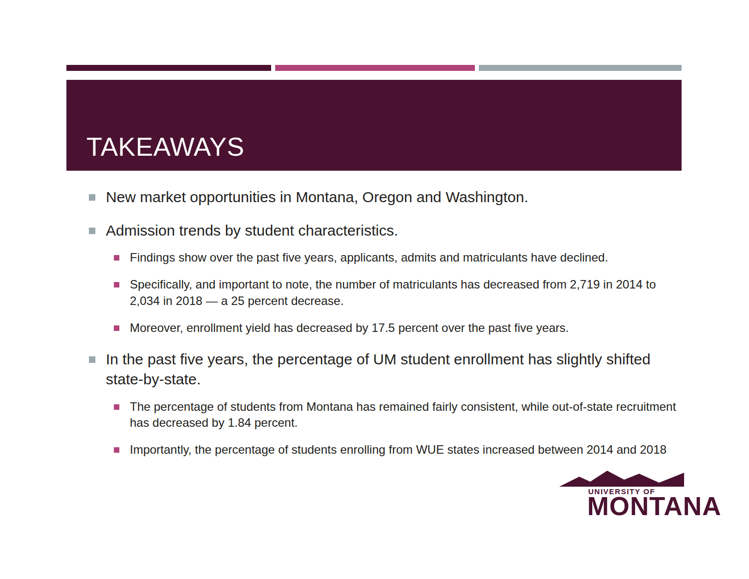TAKEAWAYS
New market opportunities in Montana, Oregon and Washington.
Admission trends by student characteristics.
Findings show over the past five years, applicants, admits and matriculants have declined.
Specifically, and important to note, the number of matriculants has decreased from 2,719 in 2014 to 2,034 in 2018 — a 25 percent decrease.
Moreover, enrollment yield has decreased by 17.5 percent over the past five years.
In the past five years, the percentage of UM student enrollment has slightly shifted state-by-state.
The percentage of students from Montana has remained fairly consistent, while out-of-state recruitment has decreased by 1.84 percent.
Importantly, the percentage of students enrolling from WUE states increased between 2014 and 2018
UNIVERSITY OF MONTANA